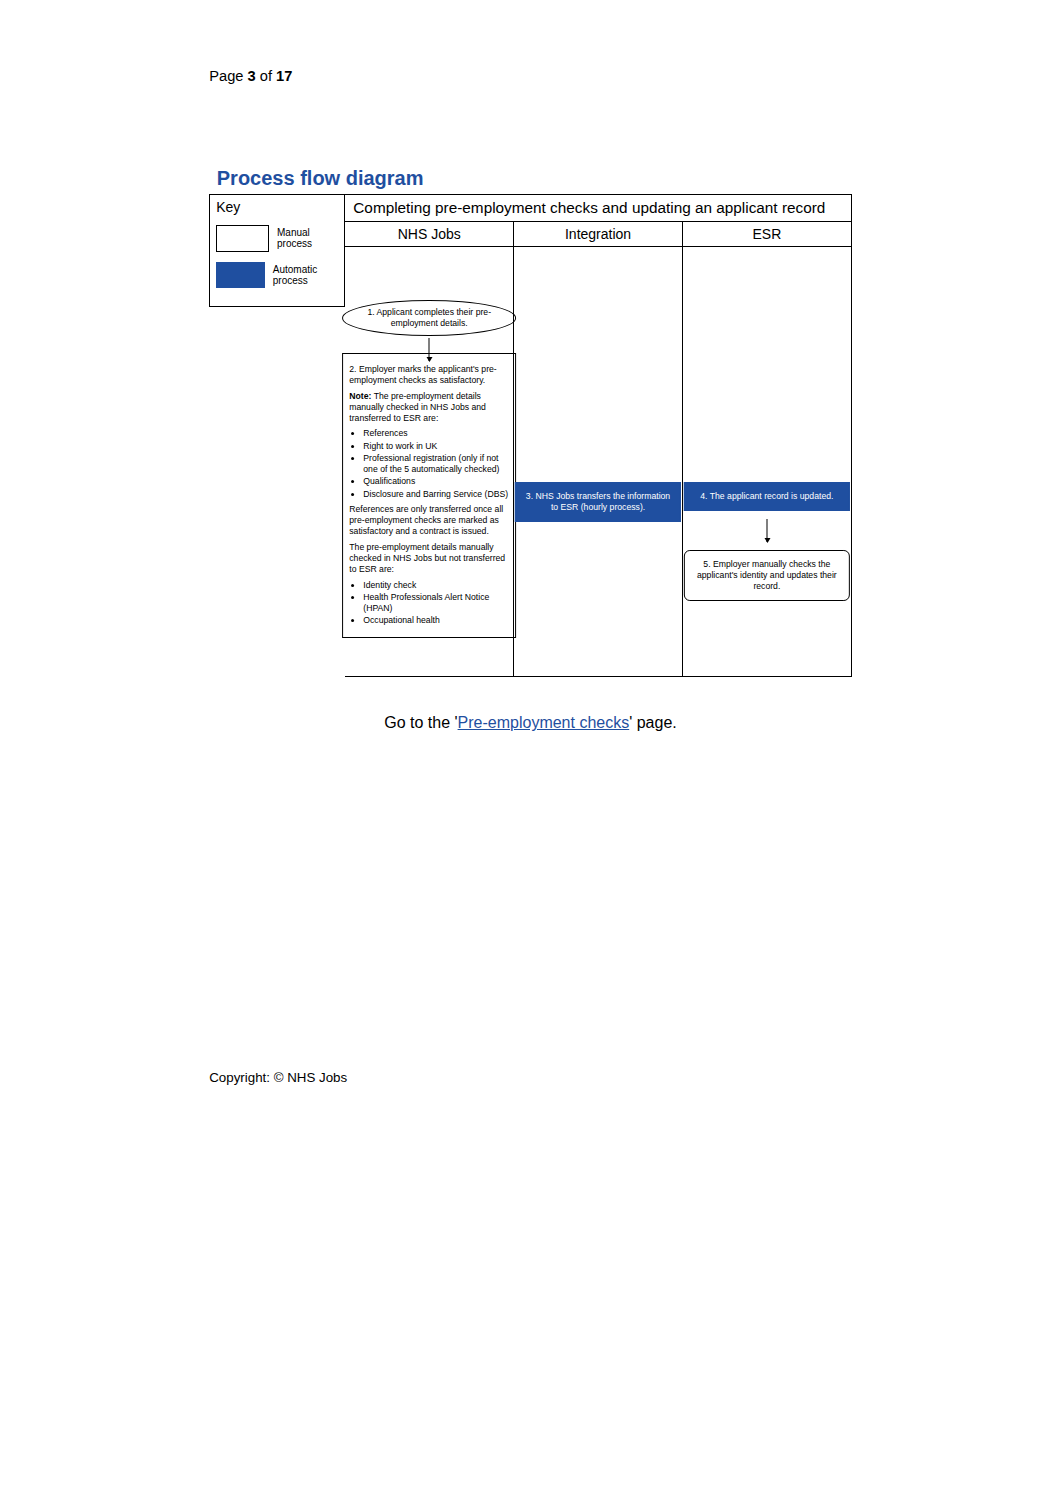Page 3 of 17
Process flow diagram
Key
Manual process
Automatic process
Completing pre-employment checks and updating an applicant record
NHS Jobs
1. Applicant completes their pre-employment details.
2. Employer marks the applicant's pre-employment checks as satisfactory.
Note: The pre-employment details manually checked in NHS Jobs and transferred to ESR are:
References
Right to work in UK
Professional registration (only if not one of the 5 automatically checked)
Qualifications
Disclosure and Barring Service (DBS)
References are only transferred once all pre-employment checks are marked as satisfactory and a contract is issued.
The pre-employment details manually checked in NHS Jobs but not transferred to ESR are:
Identity check
Health Professionals Alert Notice (HPAN)
Occupational health
Integration
3. NHS Jobs transfers the information to ESR (hourly process).
ESR
4. The applicant record is updated.
5. Employer manually checks the applicant's identity and updates their record.
Go to the 'Pre-employment checks' page.
Copyright: © NHS Jobs